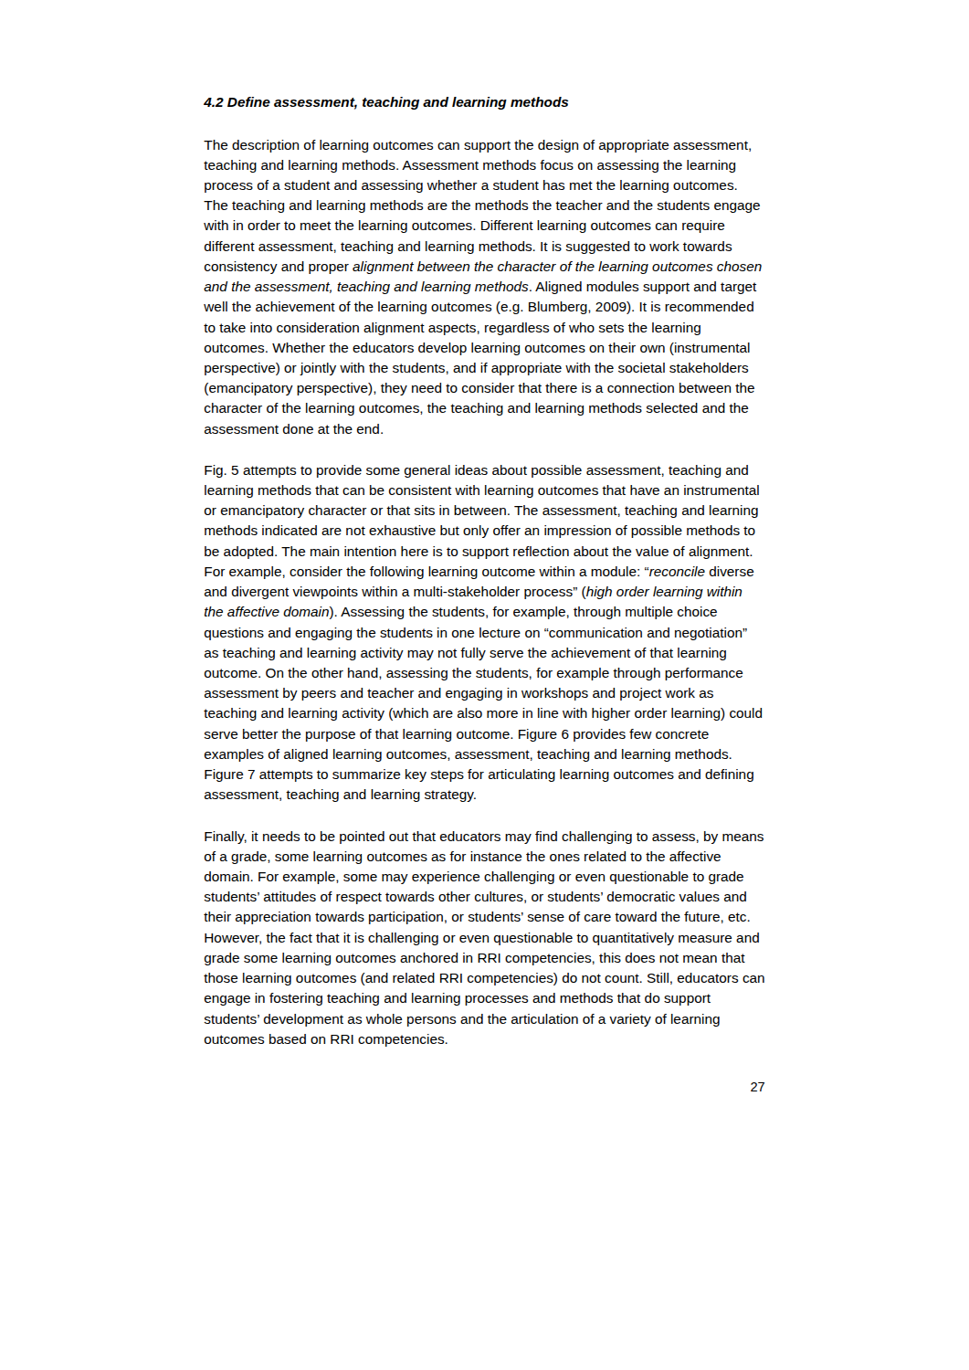4.2 Define assessment, teaching and learning methods
The description of learning outcomes can support the design of appropriate assessment, teaching and learning methods. Assessment methods focus on assessing the learning process of a student and assessing whether a student has met the learning outcomes. The teaching and learning methods are the methods the teacher and the students engage with in order to meet the learning outcomes. Different learning outcomes can require different assessment, teaching and learning methods. It is suggested to work towards consistency and proper alignment between the character of the learning outcomes chosen and the assessment, teaching and learning methods. Aligned modules support and target well the achievement of the learning outcomes (e.g. Blumberg, 2009). It is recommended to take into consideration alignment aspects, regardless of who sets the learning outcomes. Whether the educators develop learning outcomes on their own (instrumental perspective) or jointly with the students, and if appropriate with the societal stakeholders (emancipatory perspective), they need to consider that there is a connection between the character of the learning outcomes, the teaching and learning methods selected and the assessment done at the end.
Fig. 5 attempts to provide some general ideas about possible assessment, teaching and learning methods that can be consistent with learning outcomes that have an instrumental or emancipatory character or that sits in between. The assessment, teaching and learning methods indicated are not exhaustive but only offer an impression of possible methods to be adopted. The main intention here is to support reflection about the value of alignment. For example, consider the following learning outcome within a module: “reconcile diverse and divergent viewpoints within a multi-stakeholder process” (high order learning within the affective domain). Assessing the students, for example, through multiple choice questions and engaging the students in one lecture on “communication and negotiation” as teaching and learning activity may not fully serve the achievement of that learning outcome. On the other hand, assessing the students, for example through performance assessment by peers and teacher and engaging in workshops and project work as teaching and learning activity (which are also more in line with higher order learning) could serve better the purpose of that learning outcome. Figure 6 provides few concrete examples of aligned learning outcomes, assessment, teaching and learning methods. Figure 7 attempts to summarize key steps for articulating learning outcomes and defining assessment, teaching and learning strategy.
Finally, it needs to be pointed out that educators may find challenging to assess, by means of a grade, some learning outcomes as for instance the ones related to the affective domain. For example, some may experience challenging or even questionable to grade students’ attitudes of respect towards other cultures, or students’ democratic values and their appreciation towards participation, or students’ sense of care toward the future, etc. However, the fact that it is challenging or even questionable to quantitatively measure and grade some learning outcomes anchored in RRI competencies, this does not mean that those learning outcomes (and related RRI competencies) do not count. Still, educators can engage in fostering teaching and learning processes and methods that do support students’ development as whole persons and the articulation of a variety of learning outcomes based on RRI competencies.
27